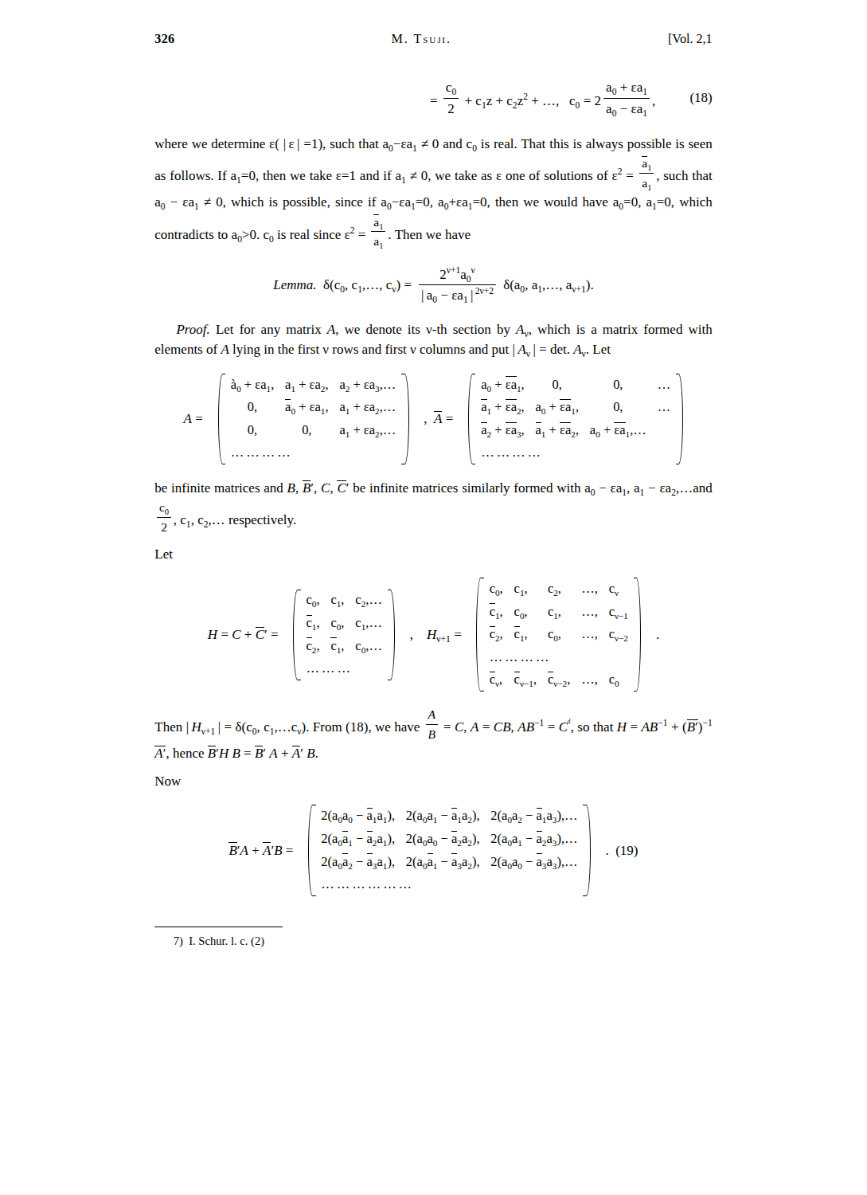326 M. Tsuji. [Vol. 2,1
= c02 + c1z + c2z2 + …, c0 = 2a0 + εa1 a0 − εa1, (18)
where we determine ε( | ε | =1), such that a0−εa1 ≠ 0 and c0 is real. That this is always possible is seen as follows. If a1=0, then we take ε=1 and if a1 ≠ 0, we take as ε one of solutions of ε2 = a1 a1, such that a0 − εa1 ≠ 0, which is possible, since if a0−εa1=0, a0+εa1=0, then we would have a0=0, a1=0, which contradicts to a0>0. c0 is real since ε2 = a1 a1. Then we have
Lemma. δ(c0, c1,…, cν) = 2ν+1a0ν| a0 − εa1 | 2ν+2 δ(a0, a1,…, aν+1).
Proof. Let for any matrix A, we denote its ν-th section by Aν, which is a matrix formed with elements of A lying in the first ν rows and first ν columns and put | Aν | = det. Aν. Let
A =
| à 0 + εa 1 , | a 1 + εa 2 , | a 2 + εa 3 ,… |
| 0, | a 0 + εa 1 , | a 1 + εa 2 ,… |
| 0, | 0, | a 1 + εa 2 ,… |
| ………… |
, A =
| a 0 + εa 1 , | 0, | 0, | … |
| a 1 + εa 2 , | a 0 + εa 1 , | 0, | … |
| a 2 + εa 3 , | a 1 + εa 2 , | a 0 + εa 1 ,… | |
| ………… |
be infinite matrices and B, B′, C, C′ be infinite matrices similarly formed with a0 − εa1, a1 − εa2,…and c02, c1, c2,… respectively.
Let
H = C + C′ =
| c 0 , | c 1 , | c 2 ,… |
| c 1 , | c 0 , | c 1 ,… |
| c 2 , | c 1 , | c 0 ,… |
| ……… |
, Hν+1 =
| c 0 , | c 1 , | c 2 , | …, | c ν |
| c 1 , | c 0 , | c 1 , | …, | c ν−1 |
| c 2 , | c 1 , | c 0 , | …, | c ν−2 |
| ………… |
| c ν , | c ν−1 , | c ν−2 , | …, | c 0 |
.
Then | Hν+1 | = δ(c0, c1,…cν). From (18), we have AB = C, A = CB, AB−1 = Cᵈ, so that H = AB−1 + (B′)−1 A′, hence B′H B = B′ A + A′ B.
Now
B′A + A′B =
| 2(a 0 a 0 − a 1 a 1 ), | 2(a 0 a 1 − a 1 a 2 ), | 2(a 0 a 2 − a 1 a 3 ),… |
| 2(a 0 a 1 − a 2 a 1 ), | 2(a 0 a 0 − a 2 a 2 ), | 2(a 0 a 1 − a 2 a 3 ),… |
| 2(a 0 a 2 − a 3 a 1 ), | 2(a 0 a 1 − a 3 a 2 ), | 2(a 0 a 0 − a 3 a 3 ),… |
| ……………… |
. (19)
7) I. Schur. l. c. (2)